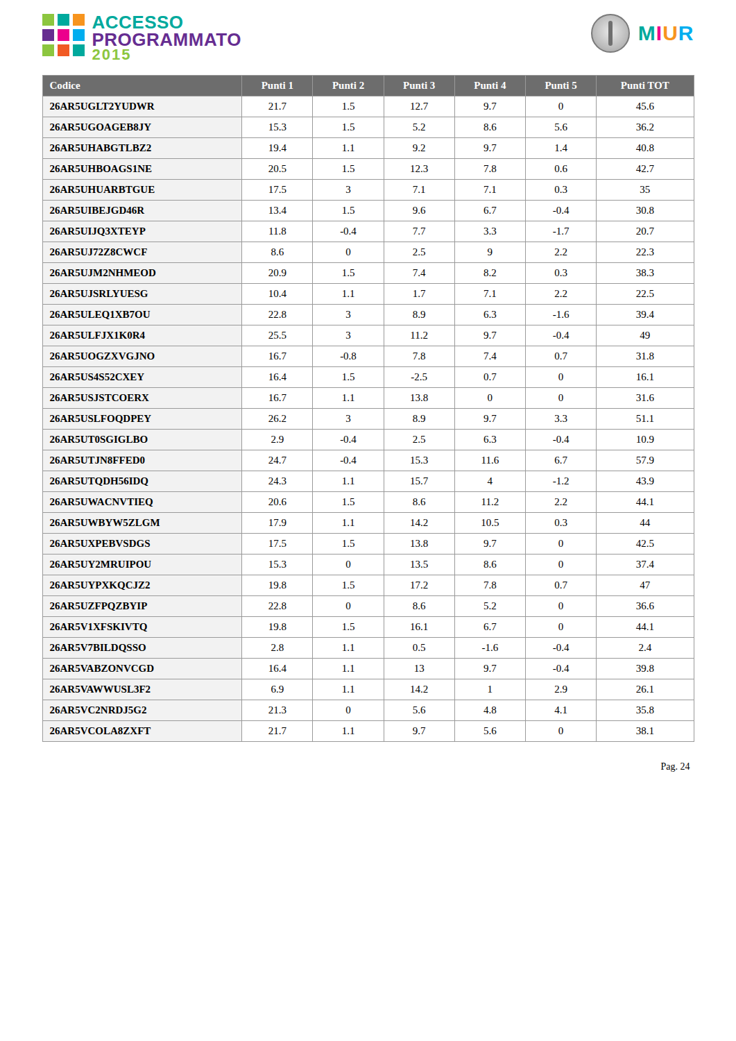ACCESSO
PROGRAMMATO
2015
MIUR
| Codice | Punti 1 | Punti 2 | Punti 3 | Punti 4 | Punti 5 | Punti TOT |
| --- | --- | --- | --- | --- | --- | --- |
| 26AR5UGLT2YUDWR | 21.7 | 1.5 | 12.7 | 9.7 | 0 | 45.6 |
| 26AR5UGOAGEB8JY | 15.3 | 1.5 | 5.2 | 8.6 | 5.6 | 36.2 |
| 26AR5UHABGTLBZ2 | 19.4 | 1.1 | 9.2 | 9.7 | 1.4 | 40.8 |
| 26AR5UHBOAGS1NE | 20.5 | 1.5 | 12.3 | 7.8 | 0.6 | 42.7 |
| 26AR5UHUARBTGUE | 17.5 | 3 | 7.1 | 7.1 | 0.3 | 35 |
| 26AR5UIBEJGD46R | 13.4 | 1.5 | 9.6 | 6.7 | -0.4 | 30.8 |
| 26AR5UIJQ3XTEYP | 11.8 | -0.4 | 7.7 | 3.3 | -1.7 | 20.7 |
| 26AR5UJ72Z8CWCF | 8.6 | 0 | 2.5 | 9 | 2.2 | 22.3 |
| 26AR5UJM2NHMEOD | 20.9 | 1.5 | 7.4 | 8.2 | 0.3 | 38.3 |
| 26AR5UJSRLYUESG | 10.4 | 1.1 | 1.7 | 7.1 | 2.2 | 22.5 |
| 26AR5ULEQ1XB7OU | 22.8 | 3 | 8.9 | 6.3 | -1.6 | 39.4 |
| 26AR5ULFJX1K0R4 | 25.5 | 3 | 11.2 | 9.7 | -0.4 | 49 |
| 26AR5UOGZXVGJNO | 16.7 | -0.8 | 7.8 | 7.4 | 0.7 | 31.8 |
| 26AR5US4S52CXEY | 16.4 | 1.5 | -2.5 | 0.7 | 0 | 16.1 |
| 26AR5USJSTCOERX | 16.7 | 1.1 | 13.8 | 0 | 0 | 31.6 |
| 26AR5USLFOQDPEY | 26.2 | 3 | 8.9 | 9.7 | 3.3 | 51.1 |
| 26AR5UT0SGIGLBO | 2.9 | -0.4 | 2.5 | 6.3 | -0.4 | 10.9 |
| 26AR5UTJN8FFED0 | 24.7 | -0.4 | 15.3 | 11.6 | 6.7 | 57.9 |
| 26AR5UTQDH56IDQ | 24.3 | 1.1 | 15.7 | 4 | -1.2 | 43.9 |
| 26AR5UWACNVTIEQ | 20.6 | 1.5 | 8.6 | 11.2 | 2.2 | 44.1 |
| 26AR5UWBYW5ZLGM | 17.9 | 1.1 | 14.2 | 10.5 | 0.3 | 44 |
| 26AR5UXPEBVSDGS | 17.5 | 1.5 | 13.8 | 9.7 | 0 | 42.5 |
| 26AR5UY2MRUIPOU | 15.3 | 0 | 13.5 | 8.6 | 0 | 37.4 |
| 26AR5UYPXKQCJZ2 | 19.8 | 1.5 | 17.2 | 7.8 | 0.7 | 47 |
| 26AR5UZFPQZBYIP | 22.8 | 0 | 8.6 | 5.2 | 0 | 36.6 |
| 26AR5V1XFSKIVTQ | 19.8 | 1.5 | 16.1 | 6.7 | 0 | 44.1 |
| 26AR5V7BILDQSSO | 2.8 | 1.1 | 0.5 | -1.6 | -0.4 | 2.4 |
| 26AR5VABZONVCGD | 16.4 | 1.1 | 13 | 9.7 | -0.4 | 39.8 |
| 26AR5VAWWUSL3F2 | 6.9 | 1.1 | 14.2 | 1 | 2.9 | 26.1 |
| 26AR5VC2NRDJ5G2 | 21.3 | 0 | 5.6 | 4.8 | 4.1 | 35.8 |
| 26AR5VCOLA8ZXFT | 21.7 | 1.1 | 9.7 | 5.6 | 0 | 38.1 |
Pag. 24